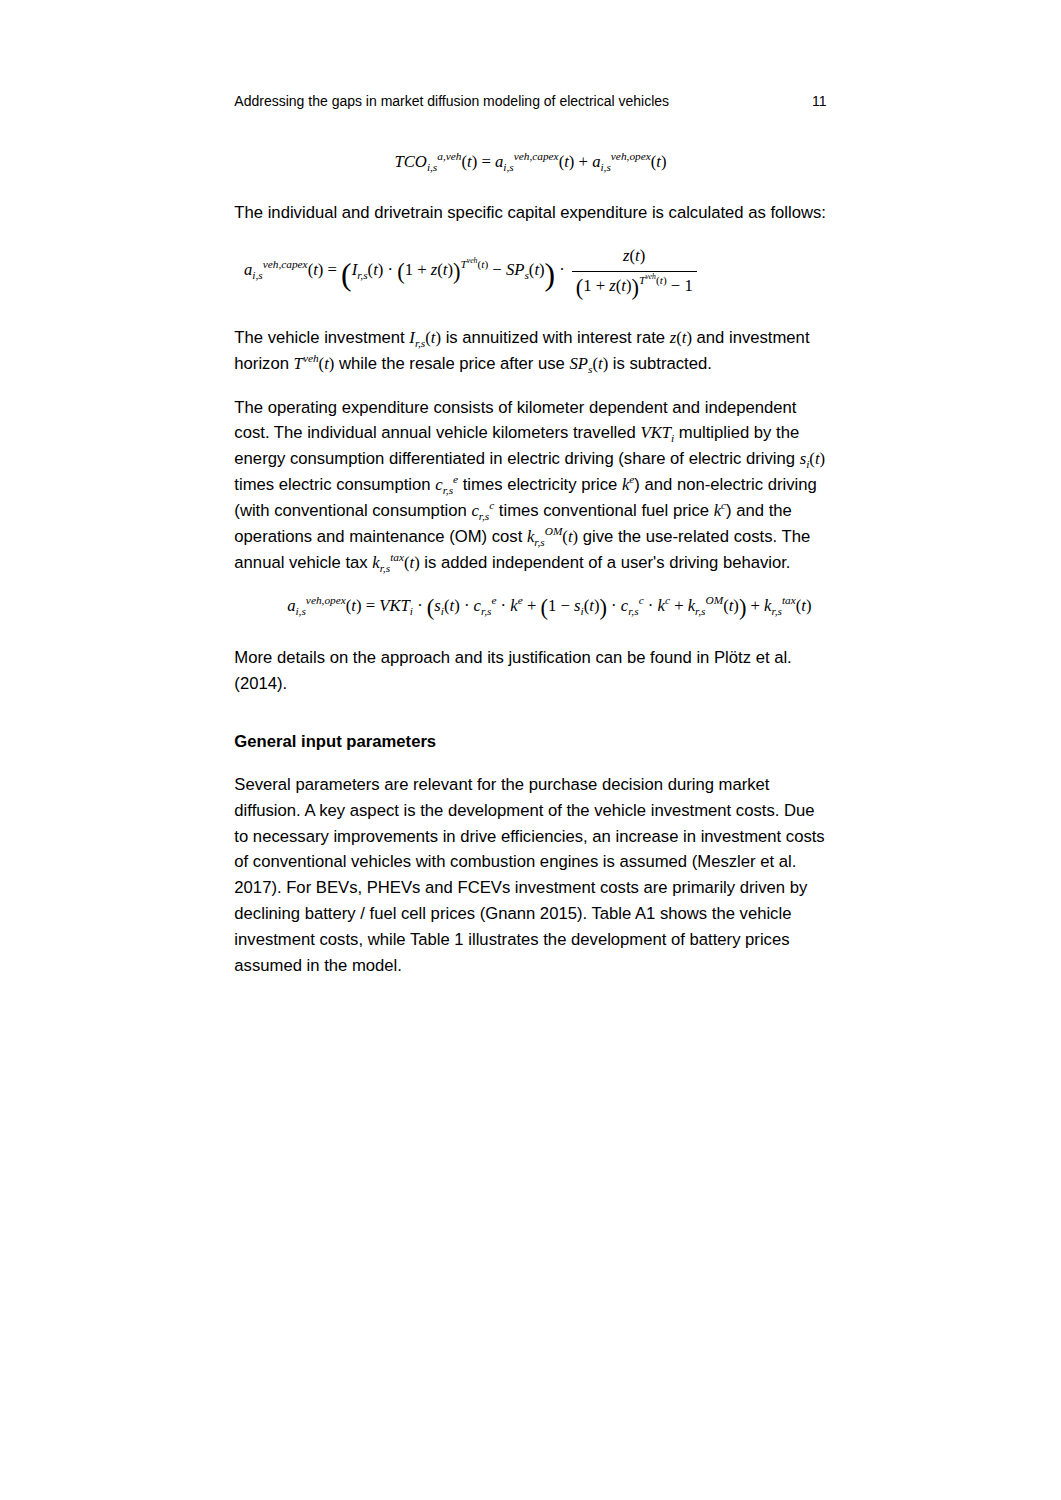Addressing the gaps in market diffusion modeling of electrical vehicles 11
TCOi,sa,veh(t) = ai,sveh,capex(t) + ai,sveh,opex(t)
The individual and drivetrain specific capital expenditure is calculated as follows:
ai,sveh,capex(t) = (Ir,s(t) · (1 + z(t))Tveh(t) − SPs(t)) · z(t)(1 + z(t))Tveh(t) − 1
The vehicle investment Ir,s(t) is annuitized with interest rate z(t) and investment horizon Tveh(t) while the resale price after use SPs(t) is subtracted.
The operating expenditure consists of kilometer dependent and independent cost. The individual annual vehicle kilometers travelled VKTi multiplied by the energy consumption differentiated in electric driving (share of electric driving si(t) times electric consumption cr,se times electricity price ke) and non-electric driving (with conventional consumption cr,sc times conventional fuel price kc) and the operations and maintenance (OM) cost kr,sOM(t) give the use-related costs. The annual vehicle tax kr,stax(t) is added independent of a user's driving behavior.
ai,sveh,opex(t) = VKTi · (si(t) · cr,se · ke + (1 − si(t)) · cr,sc · kc + kr,sOM(t)) + kr,stax(t)
More details on the approach and its justification can be found in Plötz et al. (2014).
General input parameters
Several parameters are relevant for the purchase decision during market diffusion. A key aspect is the development of the vehicle investment costs. Due to necessary improvements in drive efficiencies, an increase in investment costs of conventional vehicles with combustion engines is assumed (Meszler et al. 2017). For BEVs, PHEVs and FCEVs investment costs are primarily driven by declining battery / fuel cell prices (Gnann 2015). Table A1 shows the vehicle investment costs, while Table 1 illustrates the development of battery prices assumed in the model.